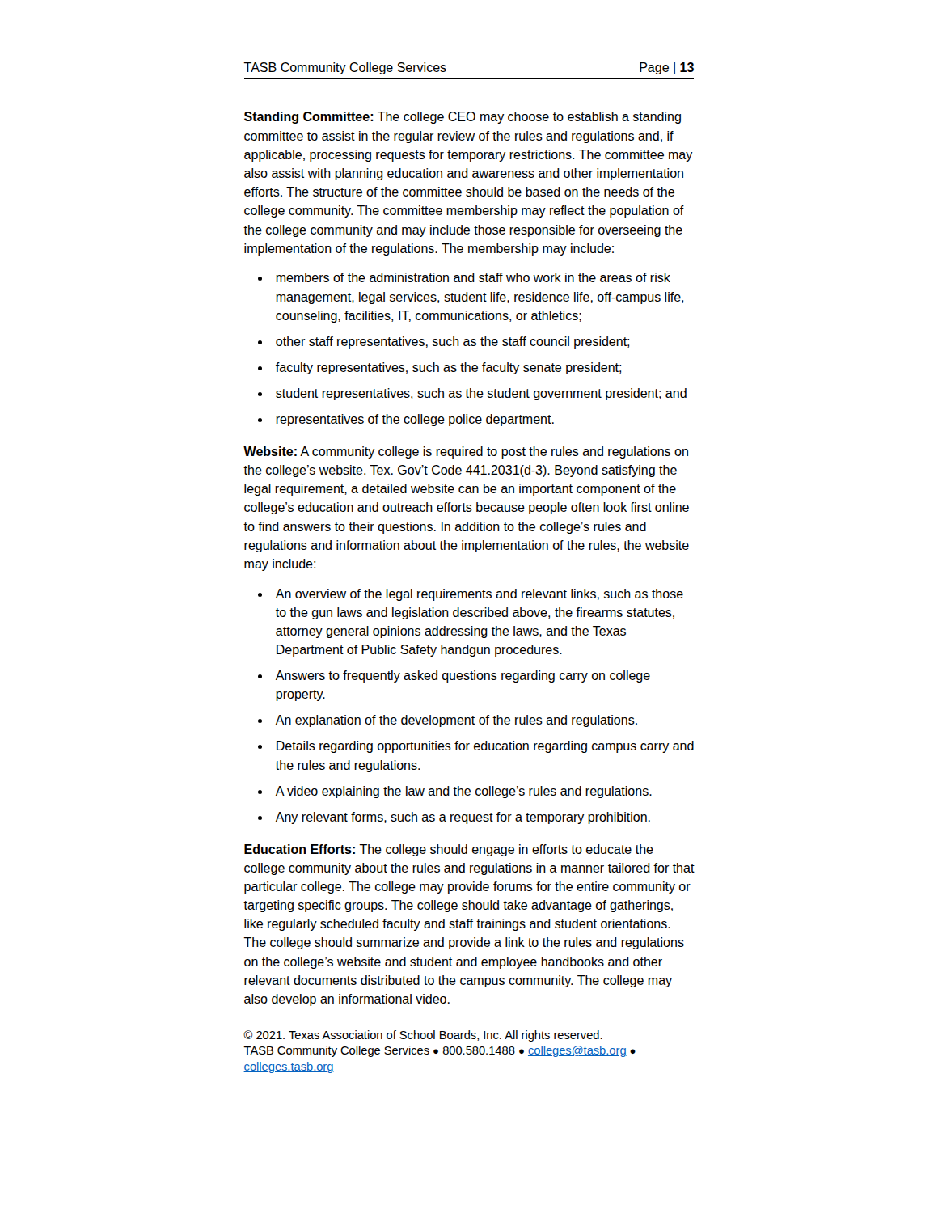TASB Community College Services
Page | 13
Standing Committee: The college CEO may choose to establish a standing committee to assist in the regular review of the rules and regulations and, if applicable, processing requests for temporary restrictions. The committee may also assist with planning education and awareness and other implementation efforts. The structure of the committee should be based on the needs of the college community. The committee membership may reflect the population of the college community and may include those responsible for overseeing the implementation of the regulations. The membership may include:
members of the administration and staff who work in the areas of risk management, legal services, student life, residence life, off-campus life, counseling, facilities, IT, communications, or athletics;
other staff representatives, such as the staff council president;
faculty representatives, such as the faculty senate president;
student representatives, such as the student government president; and
representatives of the college police department.
Website: A community college is required to post the rules and regulations on the college’s website. Tex. Gov’t Code 441.2031(d-3). Beyond satisfying the legal requirement, a detailed website can be an important component of the college’s education and outreach efforts because people often look first online to find answers to their questions. In addition to the college’s rules and regulations and information about the implementation of the rules, the website may include:
An overview of the legal requirements and relevant links, such as those to the gun laws and legislation described above, the firearms statutes, attorney general opinions addressing the laws, and the Texas Department of Public Safety handgun procedures.
Answers to frequently asked questions regarding carry on college property.
An explanation of the development of the rules and regulations.
Details regarding opportunities for education regarding campus carry and the rules and regulations.
A video explaining the law and the college’s rules and regulations.
Any relevant forms, such as a request for a temporary prohibition.
Education Efforts: The college should engage in efforts to educate the college community about the rules and regulations in a manner tailored for that particular college. The college may provide forums for the entire community or targeting specific groups. The college should take advantage of gatherings, like regularly scheduled faculty and staff trainings and student orientations. The college should summarize and provide a link to the rules and regulations on the college’s website and student and employee handbooks and other relevant documents distributed to the campus community. The college may also develop an informational video.
© 2021. Texas Association of School Boards, Inc. All rights reserved.
TASB Community College Services ● 800.580.1488 ● colleges@tasb.org ● colleges.tasb.org